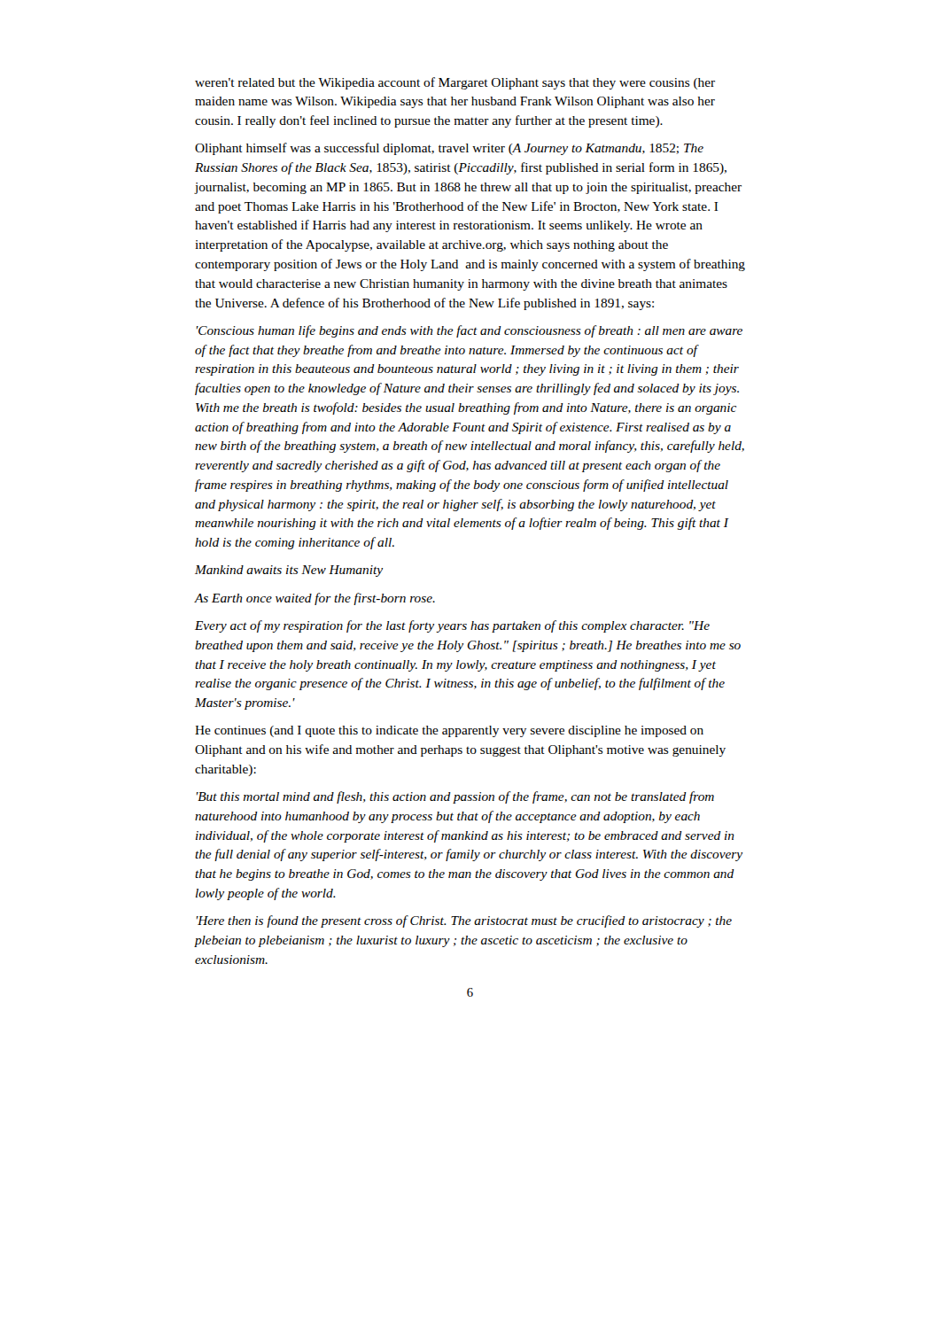weren't related but the Wikipedia account of Margaret Oliphant says that they were cousins (her maiden name was Wilson. Wikipedia says that her husband Frank Wilson Oliphant was also her cousin. I really don't feel inclined to pursue the matter any further at the present time).
Oliphant himself was a successful diplomat, travel writer (A Journey to Katmandu, 1852; The Russian Shores of the Black Sea, 1853), satirist (Piccadilly, first published in serial form in 1865), journalist, becoming an MP in 1865. But in 1868 he threw all that up to join the spiritualist, preacher and poet Thomas Lake Harris in his 'Brotherhood of the New Life' in Brocton, New York state. I haven't established if Harris had any interest in restorationism. It seems unlikely. He wrote an interpretation of the Apocalypse, available at archive.org, which says nothing about the contemporary position of Jews or the Holy Land and is mainly concerned with a system of breathing that would characterise a new Christian humanity in harmony with the divine breath that animates the Universe. A defence of his Brotherhood of the New Life published in 1891, says:
'Conscious human life begins and ends with the fact and consciousness of breath : all men are aware of the fact that they breathe from and breathe into nature. Immersed by the continuous act of respiration in this beauteous and bounteous natural world ; they living in it ; it living in them ; their faculties open to the knowledge of Nature and their senses are thrillingly fed and solaced by its joys. With me the breath is twofold: besides the usual breathing from and into Nature, there is an organic action of breathing from and into the Adorable Fount and Spirit of existence. First realised as by a new birth of the breathing system, a breath of new intellectual and moral infancy, this, carefully held, reverently and sacredly cherished as a gift of God, has advanced till at present each organ of the frame respires in breathing rhythms, making of the body one conscious form of unified intellectual and physical harmony : the spirit, the real or higher self, is absorbing the lowly naturehood, yet meanwhile nourishing it with the rich and vital elements of a loftier realm of being. This gift that I hold is the coming inheritance of all.
Mankind awaits its New Humanity
As Earth once waited for the first-born rose.
Every act of my respiration for the last forty years has partaken of this complex character. "He breathed upon them and said, receive ye the Holy Ghost." [spiritus ; breath.] He breathes into me so that I receive the holy breath continually. In my lowly, creature emptiness and nothingness, I yet realise the organic presence of the Christ. I witness, in this age of unbelief, to the fulfilment of the Master's promise.'
He continues (and I quote this to indicate the apparently very severe discipline he imposed on Oliphant and on his wife and mother and perhaps to suggest that Oliphant's motive was genuinely charitable):
'But this mortal mind and flesh, this action and passion of the frame, can not be translated from naturehood into humanhood by any process but that of the acceptance and adoption, by each individual, of the whole corporate interest of mankind as his interest; to be embraced and served in the full denial of any superior self-interest, or family or churchly or class interest. With the discovery that he begins to breathe in God, comes to the man the discovery that God lives in the common and lowly people of the world.
'Here then is found the present cross of Christ. The aristocrat must be crucified to aristocracy ; the plebeian to plebeianism ; the luxurist to luxury ; the ascetic to asceticism ; the exclusive to exclusionism.
6